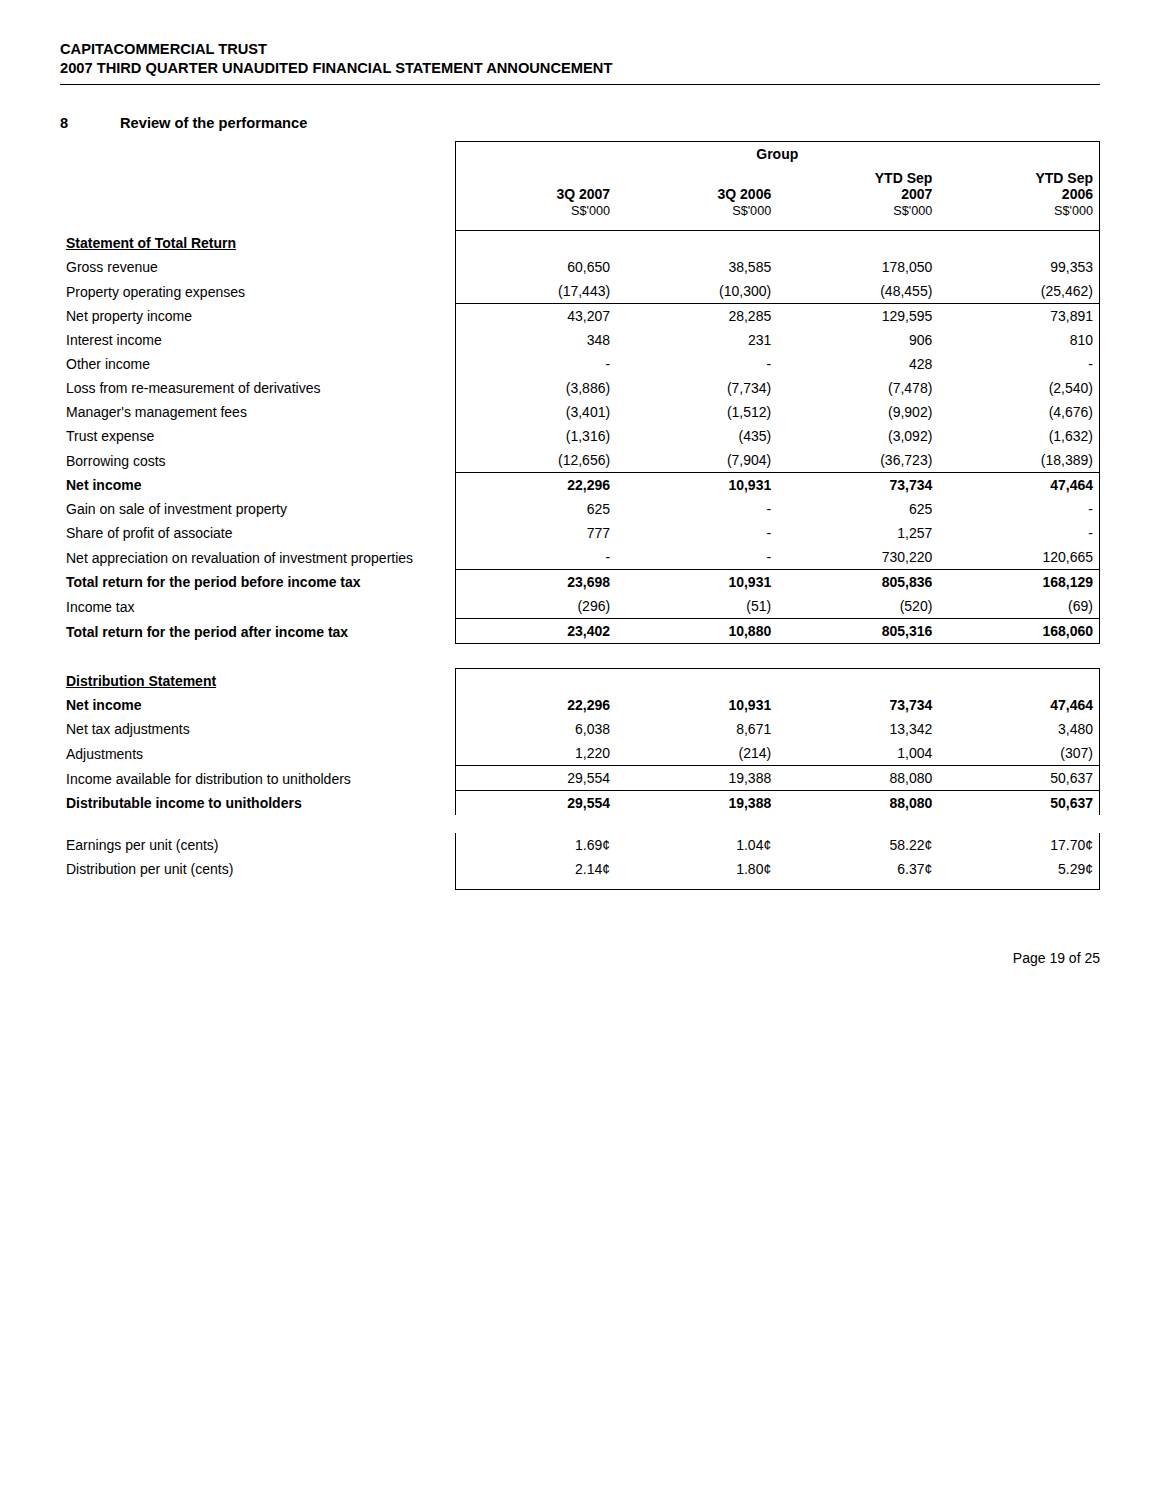CAPITACOMMERCIAL TRUST
2007 THIRD QUARTER UNAUDITED FINANCIAL STATEMENT ANNOUNCEMENT
8 Review of the performance
| | Group |
| | 3Q 2007 S$'000 | 3Q 2006 S$'000 | YTD Sep 2007 S$'000 | YTD Sep 2006 S$'000 |
| Statement of Total Return | | | | |
| Gross revenue | 60,650 | 38,585 | 178,050 | 99,353 |
| Property operating expenses | (17,443) | (10,300) | (48,455) | (25,462) |
| Net property income | 43,207 | 28,285 | 129,595 | 73,891 |
| Interest income | 348 | 231 | 906 | 810 |
| Other income | - | - | 428 | - |
| Loss from re-measurement of derivatives | (3,886) | (7,734) | (7,478) | (2,540) |
| Manager's management fees | (3,401) | (1,512) | (9,902) | (4,676) |
| Trust expense | (1,316) | (435) | (3,092) | (1,632) |
| Borrowing costs | (12,656) | (7,904) | (36,723) | (18,389) |
| Net income | 22,296 | 10,931 | 73,734 | 47,464 |
| Gain on sale of investment property | 625 | - | 625 | - |
| Share of profit of associate | 777 | - | 1,257 | - |
| Net appreciation on revaluation of investment properties | - | - | 730,220 | 120,665 |
| Total return for the period before income tax | 23,698 | 10,931 | 805,836 | 168,129 |
| Income tax | (296) | (51) | (520) | (69) |
| Total return for the period after income tax | 23,402 | 10,880 | 805,316 | 168,060 |
| Distribution Statement | | | | |
| Net income | 22,296 | 10,931 | 73,734 | 47,464 |
| Net tax adjustments | 6,038 | 8,671 | 13,342 | 3,480 |
| Adjustments | 1,220 | (214) | 1,004 | (307) |
| Income available for distribution to unitholders | 29,554 | 19,388 | 88,080 | 50,637 |
| Distributable income to unitholders | 29,554 | 19,388 | 88,080 | 50,637 |
| Earnings per unit (cents) | 1.69¢ | 1.04¢ | 58.22¢ | 17.70¢ |
| Distribution per unit (cents) | 2.14¢ | 1.80¢ | 6.37¢ | 5.29¢ |
Page 19 of 25